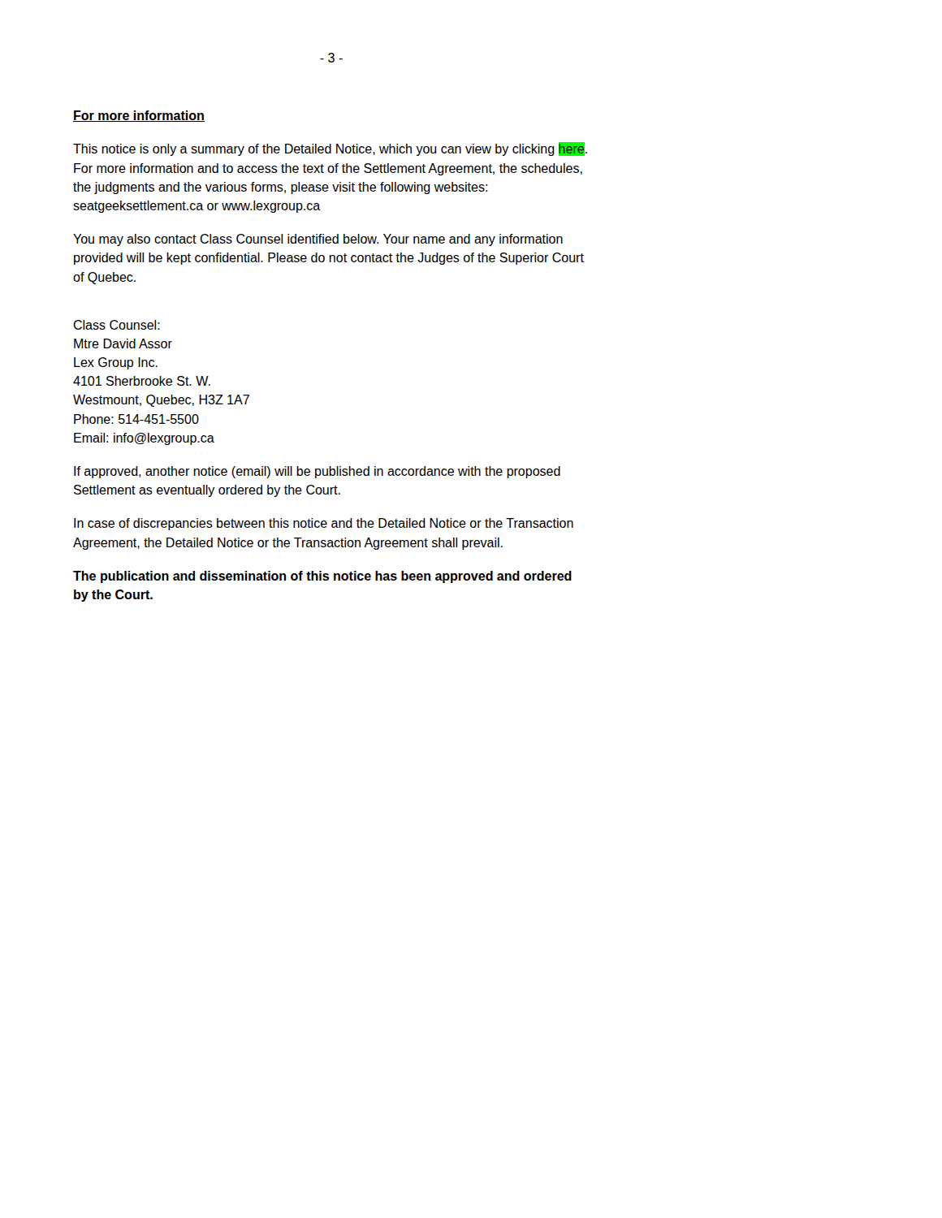- 3 -
For more information
This notice is only a summary of the Detailed Notice, which you can view by clicking here. For more information and to access the text of the Settlement Agreement, the schedules, the judgments and the various forms, please visit the following websites: seatgeeksettlement.ca or www.lexgroup.ca
You may also contact Class Counsel identified below. Your name and any information provided will be kept confidential. Please do not contact the Judges of the Superior Court of Quebec.
Class Counsel:
Mtre David Assor
Lex Group Inc.
4101 Sherbrooke St. W.
Westmount, Quebec, H3Z 1A7
Phone: 514-451-5500
Email: info@lexgroup.ca
If approved, another notice (email) will be published in accordance with the proposed Settlement as eventually ordered by the Court.
In case of discrepancies between this notice and the Detailed Notice or the Transaction Agreement, the Detailed Notice or the Transaction Agreement shall prevail.
The publication and dissemination of this notice has been approved and ordered by the Court.